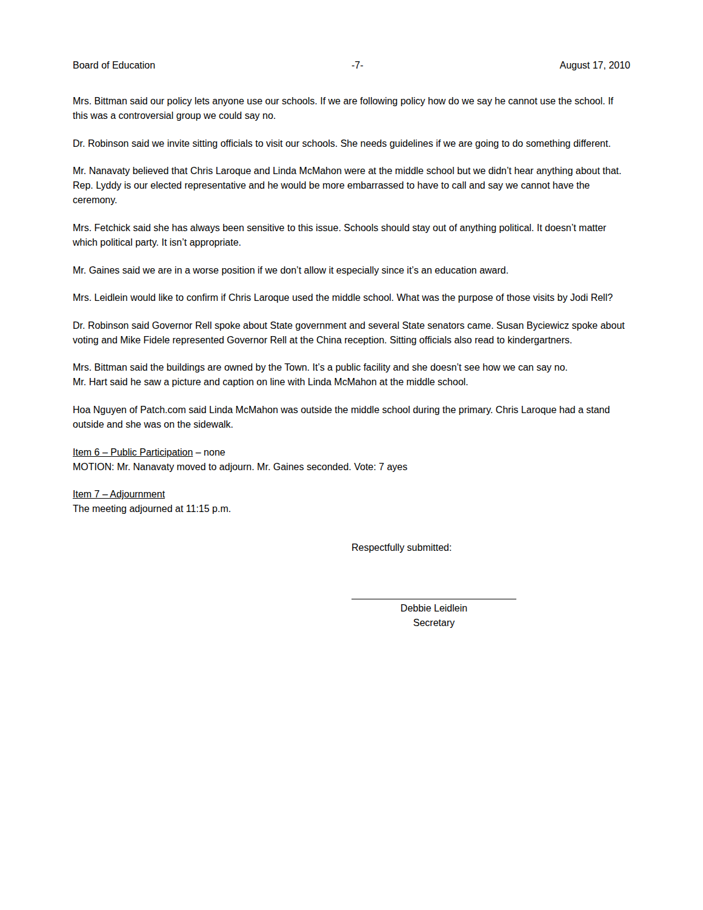Board of Education
-7-
August 17, 2010
Mrs. Bittman said our policy lets anyone use our schools. If we are following policy how do we say he cannot use the school. If this was a controversial group we could say no.
Dr. Robinson said we invite sitting officials to visit our schools. She needs guidelines if we are going to do something different.
Mr. Nanavaty believed that Chris Laroque and Linda McMahon were at the middle school but we didn’t hear anything about that. Rep. Lyddy is our elected representative and he would be more embarrassed to have to call and say we cannot have the ceremony.
Mrs. Fetchick said she has always been sensitive to this issue. Schools should stay out of anything political. It doesn’t matter which political party. It isn’t appropriate.
Mr. Gaines said we are in a worse position if we don’t allow it especially since it’s an education award.
Mrs. Leidlein would like to confirm if Chris Laroque used the middle school. What was the purpose of those visits by Jodi Rell?
Dr. Robinson said Governor Rell spoke about State government and several State senators came. Susan Byciewicz spoke about voting and Mike Fidele represented Governor Rell at the China reception. Sitting officials also read to kindergartners.
Mrs. Bittman said the buildings are owned by the Town. It’s a public facility and she doesn’t see how we can say no.
Mr. Hart said he saw a picture and caption on line with Linda McMahon at the middle school.
Hoa Nguyen of Patch.com said Linda McMahon was outside the middle school during the primary. Chris Laroque had a stand outside and she was on the sidewalk.
Item 6 – Public Participation – none
MOTION: Mr. Nanavaty moved to adjourn. Mr. Gaines seconded. Vote: 7 ayes
Item 7 – Adjournment
The meeting adjourned at 11:15 p.m.
Respectfully submitted:
Debbie Leidlein
Secretary